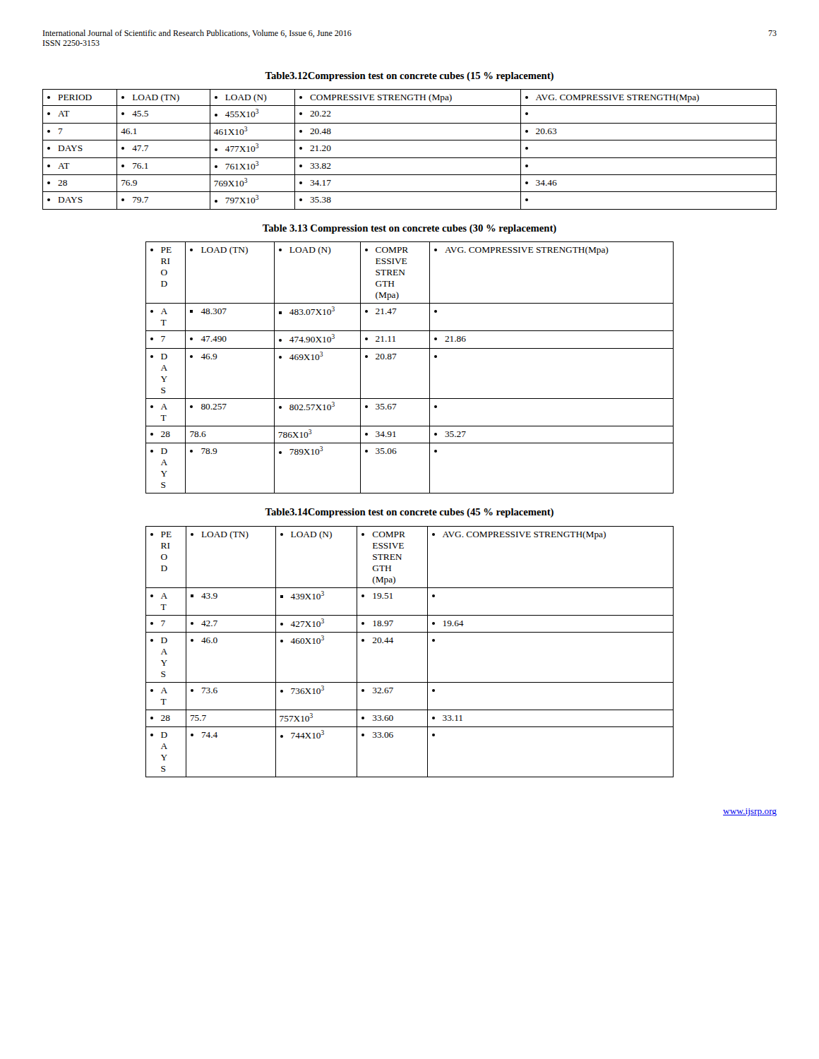International Journal of Scientific and Research Publications, Volume 6, Issue 6, June 2016
ISSN 2250-3153 73
Table3.12Compression test on concrete cubes (15 % replacement)
| PERIOD | LOAD (TN) | LOAD (N) | COMPRESSIVE STRENGTH (Mpa) | AVG. COMPRESSIVE STRENGTH(Mpa) |
| AT | 45.5 | 455X10 3 | 20.22 | |
| 7 | 46.1 | 461X10 3 | 20.48 | 20.63 |
| DAYS | 47.7 | 477X10 3 | 21.20 | |
| AT | 76.1 | 761X10 3 | 33.82 | |
| 28 | 76.9 | 769X10 3 | 34.17 | 34.46 |
| DAYS | 79.7 | 797X10 3 | 35.38 | |
Table 3.13 Compression test on concrete cubes (30 % replacement)
| PE RI O D | LOAD (TN) | LOAD (N) | COMPR ESSIVE STREN GTH (Mpa) | AVG. COMPRESSIVE STRENGTH(Mpa) |
| A T | 48.307 | 483.07X10 3 | 21.47 | |
| 7 | 47.490 | 474.90X10 3 | 21.11 | 21.86 |
| D A Y S | 46.9 | 469X10 3 | 20.87 | |
| A T | 80.257 | 802.57X10 3 | 35.67 | |
| 28 | 78.6 | 786X10 3 | 34.91 | 35.27 |
| D A Y S | 78.9 | 789X10 3 | 35.06 | |
Table3.14Compression test on concrete cubes (45 % replacement)
| PE RI O D | LOAD (TN) | LOAD (N) | COMPR ESSIVE STREN GTH (Mpa) | AVG. COMPRESSIVE STRENGTH(Mpa) |
| A T | 43.9 | 439X10 3 | 19.51 | |
| 7 | 42.7 | 427X10 3 | 18.97 | 19.64 |
| D A Y S | 46.0 | 460X10 3 | 20.44 | |
| A T | 73.6 | 736X10 3 | 32.67 | |
| 28 | 75.7 | 757X10 3 | 33.60 | 33.11 |
| D A Y S | 74.4 | 744X10 3 | 33.06 | |
www.ijsrp.org